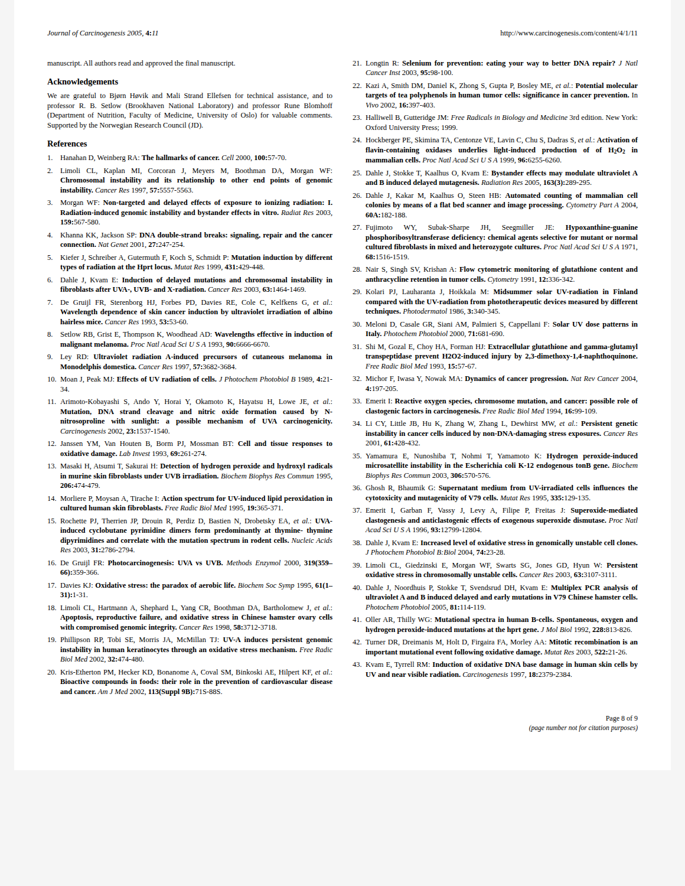Journal of Carcinogenesis 2005, 4: 11
http://www.carcinogenesis.com/content/4/1/11
manuscript. All authors read and approved the final manuscript.
Acknowledgements
We are grateful to Bjørn Høvik and Mali Strand Ellefsen for technical assistance, and to professor R. B. Setlow (Brookhaven National Laboratory) and professor Rune Blomhoff (Department of Nutrition, Faculty of Medicine, University of Oslo) for valuable comments. Supported by the Norwegian Research Council (JD).
References
Hanahan D, Weinberg RA: The hallmarks of cancer. Cell 2000, 100: 57-70.
Limoli CL, Kaplan MI, Corcoran J, Meyers M, Boothman DA, Morgan WF: Chromosomal instability and its relationship to other end points of genomic instability. Cancer Res 1997, 57: 5557-5563.
Morgan WF: Non-targeted and delayed effects of exposure to ionizing radiation: I. Radiation-induced genomic instability and bystander effects in vitro. Radiat Res 2003, 159: 567-580.
Khanna KK, Jackson SP: DNA double-strand breaks: signaling, repair and the cancer connection. Nat Genet 2001, 27: 247-254.
Kiefer J, Schreiber A, Gutermuth F, Koch S, Schmidt P: Mutation induction by different types of radiation at the Hprt locus. Mutat Res 1999, 431: 429-448.
Dahle J, Kvam E: Induction of delayed mutations and chromosomal instability in fibroblasts after UVA-, UVB- and X-radiation. Cancer Res 2003, 63: 1464-1469.
De Gruijl FR, Sterenborg HJ, Forbes PD, Davies RE, Cole C, Kelfkens G, et al.: Wavelength dependence of skin cancer induction by ultraviolet irradiation of albino hairless mice. Cancer Res 1993, 53: 53-60.
Setlow RB, Grist E, Thompson K, Woodhead AD: Wavelengths effective in induction of malignant melanoma. Proc Natl Acad Sci U S A 1993, 90: 6666-6670.
Ley RD: Ultraviolet radiation A-induced precursors of cutaneous melanoma in Monodelphis domestica. Cancer Res 1997, 57: 3682-3684.
Moan J, Peak MJ: Effects of UV radiation of cells. J Photochem Photobiol B 1989, 4: 21-34.
Arimoto-Kobayashi S, Ando Y, Horai Y, Okamoto K, Hayatsu H, Lowe JE, et al.: Mutation, DNA strand cleavage and nitric oxide formation caused by N- nitrosoproline with sunlight: a possible mechanism of UVA carcinogenicity. Carcinogenesis 2002, 23: 1537-1540.
Janssen YM, Van Houten B, Borm PJ, Mossman BT: Cell and tissue responses to oxidative damage. Lab Invest 1993, 69: 261-274.
Masaki H, Atsumi T, Sakurai H: Detection of hydrogen peroxide and hydroxyl radicals in murine skin fibroblasts under UVB irradiation. Biochem Biophys Res Commun 1995, 206: 474-479.
Morliere P, Moysan A, Tirache I: Action spectrum for UV-induced lipid peroxidation in cultured human skin fibroblasts. Free Radic Biol Med 1995, 19: 365-371.
Rochette PJ, Therrien JP, Drouin R, Perdiz D, Bastien N, Drobetsky EA, et al.: UVA-induced cyclobutane pyrimidine dimers form predominantly at thymine- thymine dipyrimidines and correlate with the mutation spectrum in rodent cells. Nucleic Acids Res 2003, 31: 2786-2794.
De Gruijl FR: Photocarcinogenesis: UVA vs UVB. Methods Enzymol 2000, 319(359–66): 359-366.
Davies KJ: Oxidative stress: the paradox of aerobic life. Biochem Soc Symp 1995, 61(1–31): 1-31.
Limoli CL, Hartmann A, Shephard L, Yang CR, Boothman DA, Bartholomew J, et al.: Apoptosis, reproductive failure, and oxidative stress in Chinese hamster ovary cells with compromised genomic integrity. Cancer Res 1998, 58: 3712-3718.
Phillipson RP, Tobi SE, Morris JA, McMillan TJ: UV-A induces persistent genomic instability in human keratinocytes through an oxidative stress mechanism. Free Radic Biol Med 2002, 32: 474-480.
Kris-Etherton PM, Hecker KD, Bonanome A, Coval SM, Binkoski AE, Hilpert KF, et al.: Bioactive compounds in foods: their role in the prevention of cardiovascular disease and cancer. Am J Med 2002, 113(Suppl 9B): 71S-88S.
Longtin R: Selenium for prevention: eating your way to better DNA repair? J Natl Cancer Inst 2003, 95: 98-100.
Kazi A, Smith DM, Daniel K, Zhong S, Gupta P, Bosley ME, et al.: Potential molecular targets of tea polyphenols in human tumor cells: significance in cancer prevention. In Vivo 2002, 16: 397-403.
Halliwell B, Gutteridge JM: Free Radicals in Biology and Medicine 3rd edition. New York: Oxford University Press; 1999.
Hockberger PE, Skimina TA, Centonze VE, Lavin C, Chu S, Dadras S, et al.: Activation of flavin-containing oxidases underlies light-induced production of of H2O2 in mammalian cells. Proc Natl Acad Sci U S A 1999, 96: 6255-6260.
Dahle J, Stokke T, Kaalhus O, Kvam E: Bystander effects may modulate ultraviolet A and B induced delayed mutagenesis. Radiation Res 2005, 163(3): 289-295.
Dahle J, Kakar M, Kaalhus O, Steen HB: Automated counting of mammalian cell colonies by means of a flat bed scanner and image processing. Cytometry Part A 2004, 60A: 182-188.
Fujimoto WY, Subak-Sharpe JH, Seegmiller JE: Hypoxanthine-guanine phosphoribosyltransferase deficiency: chemical agents selective for mutant or normal cultured fibroblasts in mixed and heterozygote cultures. Proc Natl Acad Sci U S A 1971, 68: 1516-1519.
Nair S, Singh SV, Krishan A: Flow cytometric monitoring of glutathione content and anthracycline retention in tumor cells. Cytometry 1991, 12: 336-342.
Kolari PJ, Lauharanta J, Hoikkala M: Midsummer solar UV-radiation in Finland compared with the UV-radiation from phototherapeutic devices measured by different techniques. Photodermatol 1986, 3: 340-345.
Meloni D, Casale GR, Siani AM, Palmieri S, Cappellani F: Solar UV dose patterns in Italy. Photochem Photobiol 2000, 71: 681-690.
Shi M, Gozal E, Choy HA, Forman HJ: Extracellular glutathione and gamma-glutamyl transpeptidase prevent H2O2-induced injury by 2,3-dimethoxy-1,4-naphthoquinone. Free Radic Biol Med 1993, 15: 57-67.
Michor F, Iwasa Y, Nowak MA: Dynamics of cancer progression. Nat Rev Cancer 2004, 4: 197-205.
Emerit I: Reactive oxygen species, chromosome mutation, and cancer: possible role of clastogenic factors in carcinogenesis. Free Radic Biol Med 1994, 16: 99-109.
Li CY, Little JB, Hu K, Zhang W, Zhang L, Dewhirst MW, et al.: Persistent genetic instability in cancer cells induced by non-DNA-damaging stress exposures. Cancer Res 2001, 61: 428-432.
Yamamura E, Nunoshiba T, Nohmi T, Yamamoto K: Hydrogen peroxide-induced microsatellite instability in the Escherichia coli K-12 endogenous tonB gene. Biochem Biophys Res Commun 2003, 306: 570-576.
Ghosh R, Bhaumik G: Supernatant medium from UV-irradiated cells influences the cytotoxicity and mutagenicity of V79 cells. Mutat Res 1995, 335: 129-135.
Emerit I, Garban F, Vassy J, Levy A, Filipe P, Freitas J: Superoxide-mediated clastogenesis and anticlastogenic effects of exogenous superoxide dismutase. Proc Natl Acad Sci U S A 1996, 93: 12799-12804.
Dahle J, Kvam E: Increased level of oxidative stress in genomically unstable cell clones. J Photochem Photobiol B:Biol 2004, 74: 23-28.
Limoli CL, Giedzinski E, Morgan WF, Swarts SG, Jones GD, Hyun W: Persistent oxidative stress in chromosomally unstable cells. Cancer Res 2003, 63: 3107-3111.
Dahle J, Noordhuis P, Stokke T, Svendsrud DH, Kvam E: Multiplex PCR analysis of ultraviolet A and B induced delayed and early mutations in V79 Chinese hamster cells. Photochem Photobiol 2005, 81: 114-119.
Oller AR, Thilly WG: Mutational spectra in human B-cells. Spontaneous, oxygen and hydrogen peroxide-induced mutations at the hprt gene. J Mol Biol 1992, 228: 813-826.
Turner DR, Dreimanis M, Holt D, Firgaira FA, Morley AA: Mitotic recombination is an important mutational event following oxidative damage. Mutat Res 2003, 522: 21-26.
Kvam E, Tyrrell RM: Induction of oxidative DNA base damage in human skin cells by UV and near visible radiation. Carcinogenesis 1997, 18: 2379-2384.
Page 8 of 9
(page number not for citation purposes)